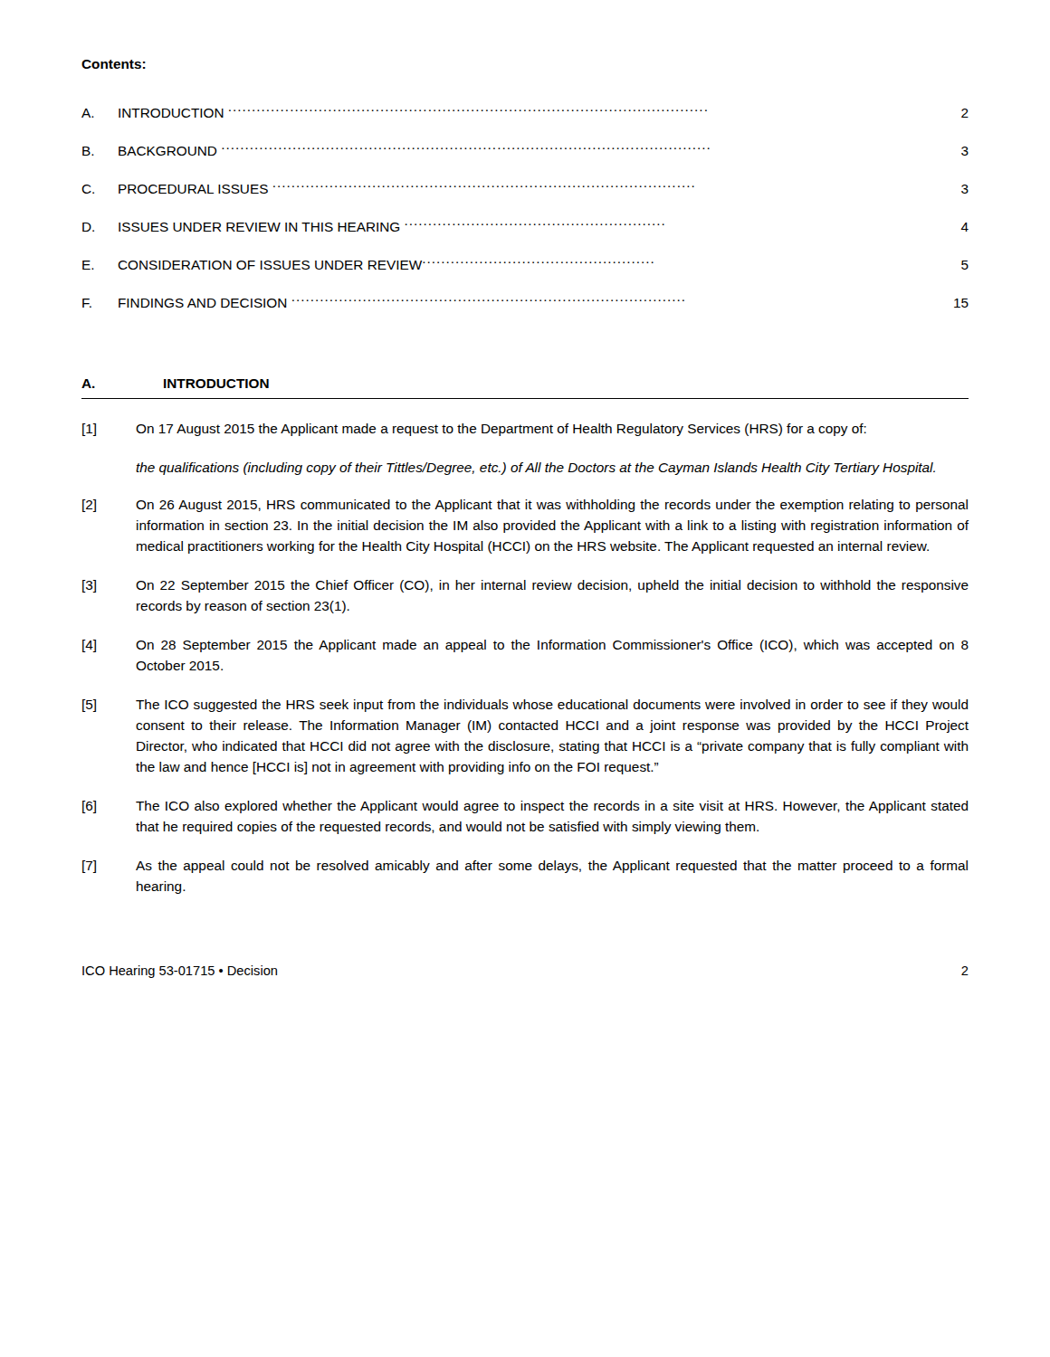Contents:
| A. | INTRODUCTION ..................................................................................................... | 2 |
| B. | BACKGROUND ....................................................................................................... | 3 |
| C. | PROCEDURAL ISSUES ......................................................................................... | 3 |
| D. | ISSUES UNDER REVIEW IN THIS HEARING ....................................................... | 4 |
| E. | CONSIDERATION OF ISSUES UNDER REVIEW ................................................. | 5 |
| F. | FINDINGS AND DECISION ................................................................................... | 15 |
A. INTRODUCTION
[1]
On 17 August 2015 the Applicant made a request to the Department of Health Regulatory Services (HRS) for a copy of:
the qualifications (including copy of their Tittles/Degree, etc.) of All the Doctors at the Cayman Islands Health City Tertiary Hospital.
[2]
On 26 August 2015, HRS communicated to the Applicant that it was withholding the records under the exemption relating to personal information in section 23. In the initial decision the IM also provided the Applicant with a link to a listing with registration information of medical practitioners working for the Health City Hospital (HCCI) on the HRS website. The Applicant requested an internal review.
[3]
On 22 September 2015 the Chief Officer (CO), in her internal review decision, upheld the initial decision to withhold the responsive records by reason of section 23(1).
[4]
On 28 September 2015 the Applicant made an appeal to the Information Commissioner's Office (ICO), which was accepted on 8 October 2015.
[5]
The ICO suggested the HRS seek input from the individuals whose educational documents were involved in order to see if they would consent to their release. The Information Manager (IM) contacted HCCI and a joint response was provided by the HCCI Project Director, who indicated that HCCI did not agree with the disclosure, stating that HCCI is a “private company that is fully compliant with the law and hence [HCCI is] not in agreement with providing info on the FOI request.”
[6]
The ICO also explored whether the Applicant would agree to inspect the records in a site visit at HRS. However, the Applicant stated that he required copies of the requested records, and would not be satisfied with simply viewing them.
[7]
As the appeal could not be resolved amicably and after some delays, the Applicant requested that the matter proceed to a formal hearing.
ICO Hearing 53-01715 • Decision
2